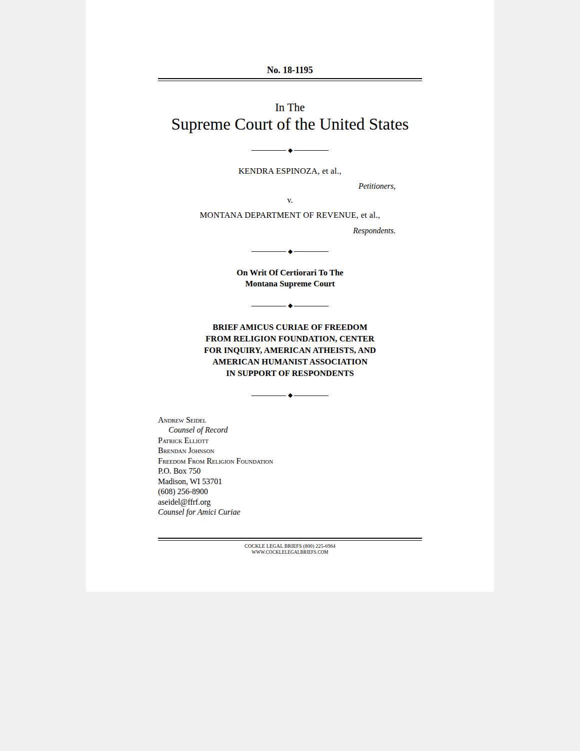No. 18-1195
In The
Supreme Court of the United States
◆
KENDRA ESPINOZA, et al.,
Petitioners,
v.
MONTANA DEPARTMENT OF REVENUE, et al.,
Respondents.
◆
On Writ Of Certiorari To The
Montana Supreme Court
◆
BRIEF AMICUS CURIAE OF FREEDOM
FROM RELIGION FOUNDATION, CENTER
FOR INQUIRY, AMERICAN ATHEISTS, AND
AMERICAN HUMANIST ASSOCIATION
IN SUPPORT OF RESPONDENTS
◆
Andrew Seidel
Counsel of Record
Patrick Elliott
Brendan Johnson
Freedom From Religion Foundation
P.O. Box 750
Madison, WI 53701
(608) 256-8900
aseidel@ffrf.org
Counsel for Amici Curiae
COCKLE LEGAL BRIEFS (800) 225-6964
WWW.COCKLELEGALBRIEFS.COM